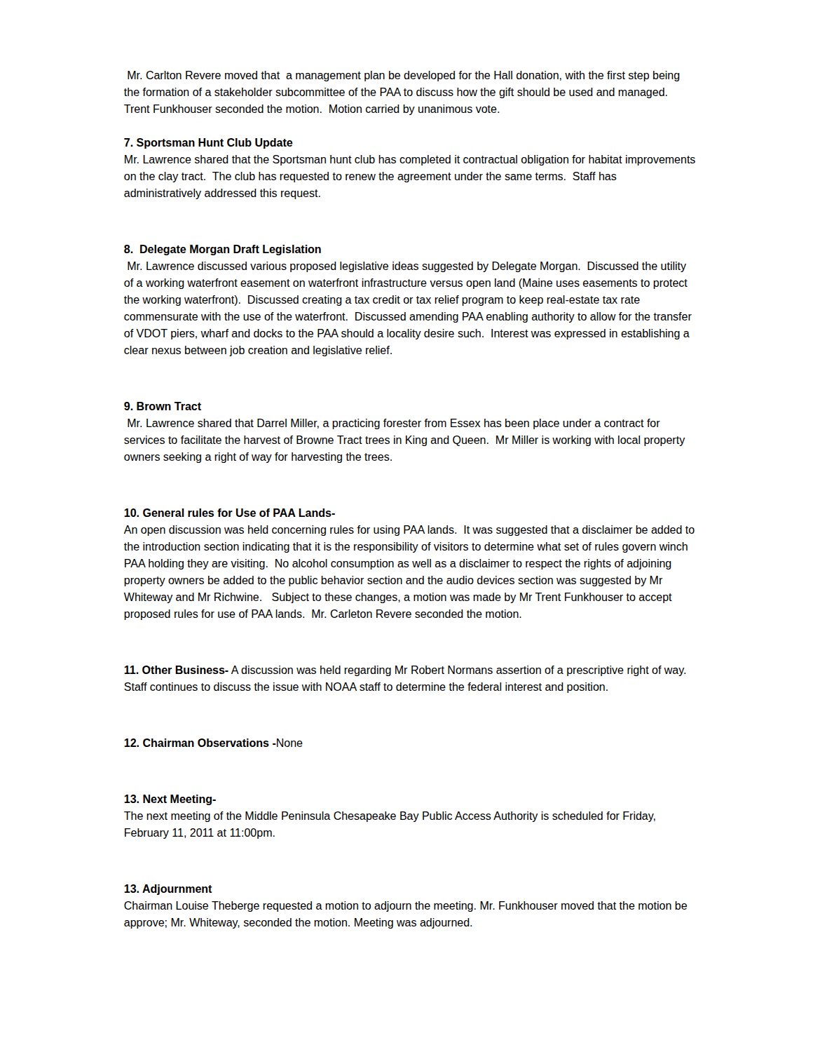Mr. Carlton Revere moved that a management plan be developed for the Hall donation, with the first step being the formation of a stakeholder subcommittee of the PAA to discuss how the gift should be used and managed. Trent Funkhouser seconded the motion. Motion carried by unanimous vote.
7. Sportsman Hunt Club Update
Mr. Lawrence shared that the Sportsman hunt club has completed it contractual obligation for habitat improvements on the clay tract. The club has requested to renew the agreement under the same terms. Staff has administratively addressed this request.
8. Delegate Morgan Draft Legislation
Mr. Lawrence discussed various proposed legislative ideas suggested by Delegate Morgan. Discussed the utility of a working waterfront easement on waterfront infrastructure versus open land (Maine uses easements to protect the working waterfront). Discussed creating a tax credit or tax relief program to keep real-estate tax rate commensurate with the use of the waterfront. Discussed amending PAA enabling authority to allow for the transfer of VDOT piers, wharf and docks to the PAA should a locality desire such. Interest was expressed in establishing a clear nexus between job creation and legislative relief.
9. Brown Tract
Mr. Lawrence shared that Darrel Miller, a practicing forester from Essex has been place under a contract for services to facilitate the harvest of Browne Tract trees in King and Queen. Mr Miller is working with local property owners seeking a right of way for harvesting the trees.
10. General rules for Use of PAA Lands-
An open discussion was held concerning rules for using PAA lands. It was suggested that a disclaimer be added to the introduction section indicating that it is the responsibility of visitors to determine what set of rules govern winch PAA holding they are visiting. No alcohol consumption as well as a disclaimer to respect the rights of adjoining property owners be added to the public behavior section and the audio devices section was suggested by Mr Whiteway and Mr Richwine. Subject to these changes, a motion was made by Mr Trent Funkhouser to accept proposed rules for use of PAA lands. Mr. Carleton Revere seconded the motion.
11. Other Business- A discussion was held regarding Mr Robert Normans assertion of a prescriptive right of way. Staff continues to discuss the issue with NOAA staff to determine the federal interest and position.
12. Chairman Observations -None
13. Next Meeting-
The next meeting of the Middle Peninsula Chesapeake Bay Public Access Authority is scheduled for Friday, February 11, 2011 at 11:00pm.
13. Adjournment
Chairman Louise Theberge requested a motion to adjourn the meeting. Mr. Funkhouser moved that the motion be approve; Mr. Whiteway, seconded the motion. Meeting was adjourned.